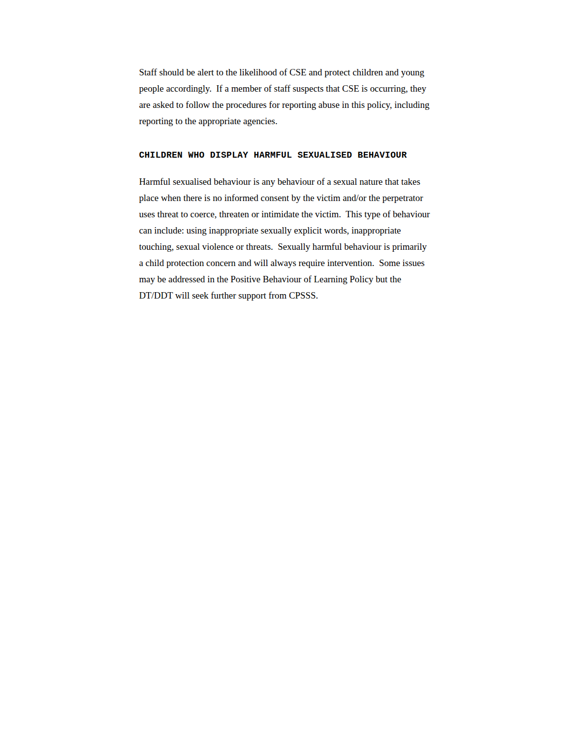Staff should be alert to the likelihood of CSE and protect children and young people accordingly. If a member of staff suspects that CSE is occurring, they are asked to follow the procedures for reporting abuse in this policy, including reporting to the appropriate agencies.
CHILDREN WHO DISPLAY HARMFUL SEXUALISED BEHAVIOUR
Harmful sexualised behaviour is any behaviour of a sexual nature that takes place when there is no informed consent by the victim and/or the perpetrator uses threat to coerce, threaten or intimidate the victim. This type of behaviour can include: using inappropriate sexually explicit words, inappropriate touching, sexual violence or threats. Sexually harmful behaviour is primarily a child protection concern and will always require intervention. Some issues may be addressed in the Positive Behaviour of Learning Policy but the DT/DDT will seek further support from CPSSS.